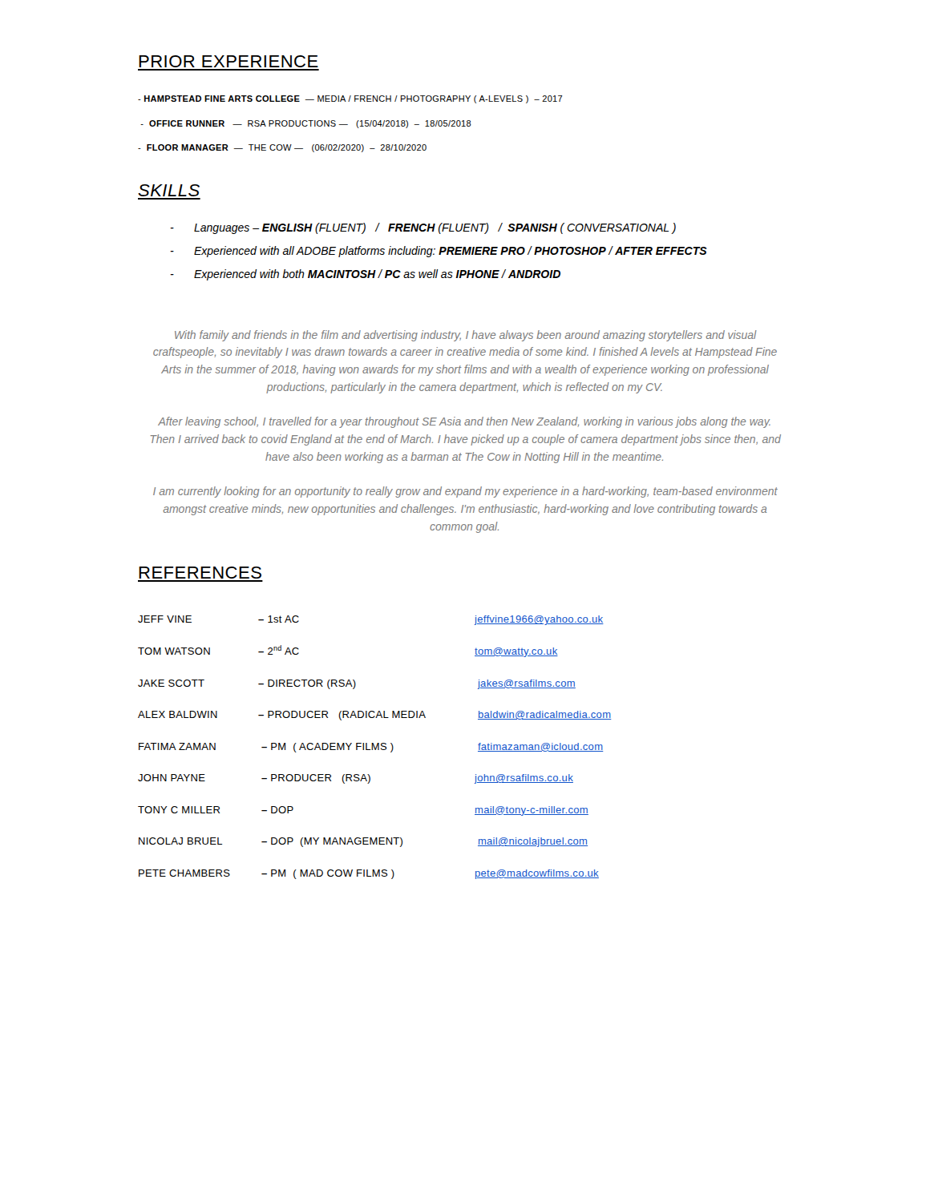PRIOR EXPERIENCE
- HAMPSTEAD FINE ARTS COLLEGE — MEDIA / FRENCH / PHOTOGRAPHY ( A-LEVELS ) – 2017
- OFFICE RUNNER — RSA PRODUCTIONS — (15/04/2018) – 18/05/2018
- FLOOR MANAGER — THE COW — (06/02/2020) – 28/10/2020
SKILLS
Languages – ENGLISH (FLUENT) / FRENCH (FLUENT) / SPANISH ( CONVERSATIONAL )
Experienced with all ADOBE platforms including: PREMIERE PRO / PHOTOSHOP / AFTER EFFECTS
Experienced with both MACINTOSH / PC as well as IPHONE / ANDROID
With family and friends in the film and advertising industry, I have always been around amazing storytellers and visual craftspeople, so inevitably I was drawn towards a career in creative media of some kind. I finished A levels at Hampstead Fine Arts in the summer of 2018, having won awards for my short films and with a wealth of experience working on professional productions, particularly in the camera department, which is reflected on my CV.
After leaving school, I travelled for a year throughout SE Asia and then New Zealand, working in various jobs along the way. Then I arrived back to covid England at the end of March. I have picked up a couple of camera department jobs since then, and have also been working as a barman at The Cow in Notting Hill in the meantime.
I am currently looking for an opportunity to really grow and expand my experience in a hard-working, team-based environment amongst creative minds, new opportunities and challenges. I'm enthusiastic, hard-working and love contributing towards a common goal.
REFERENCES
| JEFF VINE | – 1st AC | jeffvine1966@yahoo.co.uk |
| TOM WATSON | – 2 nd AC | tom@watty.co.uk |
| JAKE SCOTT | – DIRECTOR (RSA) | jakes@rsafilms.com |
| ALEX BALDWIN | – PRODUCER (RADICAL MEDIA | baldwin@radicalmedia.com |
| FATIMA ZAMAN | – PM ( ACADEMY FILMS ) | fatimazaman@icloud.com |
| JOHN PAYNE | – PRODUCER (RSA) | john@rsafilms.co.uk |
| TONY C MILLER | – DOP | mail@tony-c-miller.com |
| NICOLAJ BRUEL | – DOP (MY MANAGEMENT) | mail@nicolajbruel.com |
| PETE CHAMBERS | – PM ( MAD COW FILMS ) | pete@madcowfilms.co.uk |